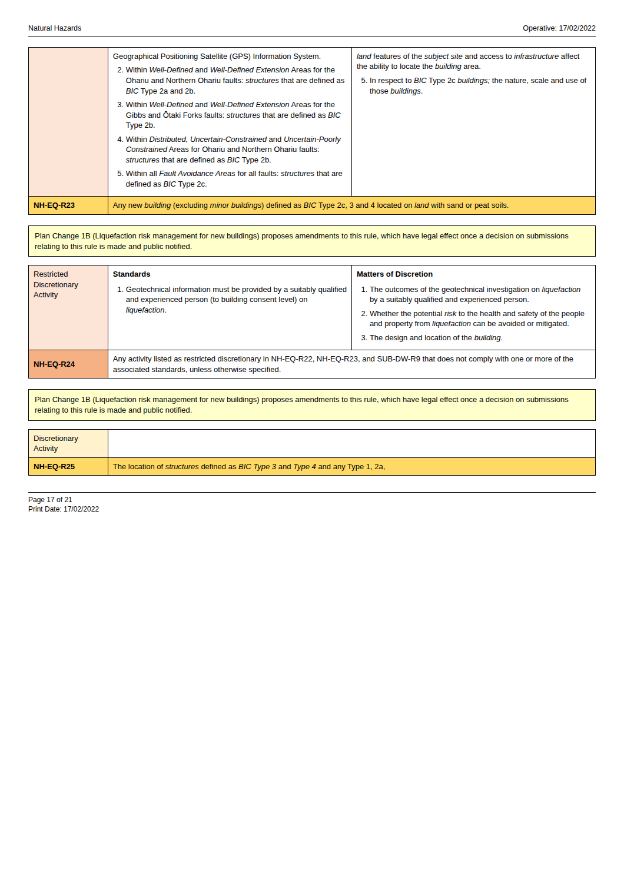Natural Hazards Operative: 17/02/2022
| | Geographical Positioning Satellite (GPS) Information System. Within Well-Defined and Well-Defined Extension Areas for the Ohariu and Northern Ohariu faults: structures that are defined as BIC Type 2a and 2b. Within Well-Defined and Well-Defined Extension Areas for the Gibbs and Ōtaki Forks faults: structures that are defined as BIC Type 2b. Within Distributed, Uncertain-Constrained and Uncertain-Poorly Constrained Areas for Ohariu and Northern Ohariu faults: structures that are defined as BIC Type 2b. Within all Fault Avoidance Areas for all faults: structures that are defined as BIC Type 2c. | land features of the subject site and access to infrastructure affect the ability to locate the building area. In respect to BIC Type 2c buildings; the nature, scale and use of those buildings . |
| NH-EQ-R23 | Any new building (excluding minor buildings ) defined as BIC Type 2c, 3 and 4 located on land with sand or peat soils. |
Plan Change 1B (Liquefaction risk management for new buildings) proposes amendments to this rule, which have legal effect once a decision on submissions relating to this rule is made and public notified.
| Restricted Discretionary Activity | Standards Geotechnical information must be provided by a suitably qualified and experienced person (to building consent level) on liquefaction . | Matters of Discretion The outcomes of the geotechnical investigation on liquefaction by a suitably qualified and experienced person. Whether the potential risk to the health and safety of the people and property from liquefaction can be avoided or mitigated. The design and location of the building . |
| NH-EQ-R24 | Any activity listed as restricted discretionary in NH-EQ-R22, NH-EQ-R23, and SUB-DW-R9 that does not comply with one or more of the associated standards, unless otherwise specified. |
Plan Change 1B (Liquefaction risk management for new buildings) proposes amendments to this rule, which have legal effect once a decision on submissions relating to this rule is made and public notified.
| Discretionary Activity | |
| NH-EQ-R25 | The location of structures defined as BIC Type 3 and Type 4 and any Type 1, 2a, |
Page 17 of 21
Print Date: 17/02/2022